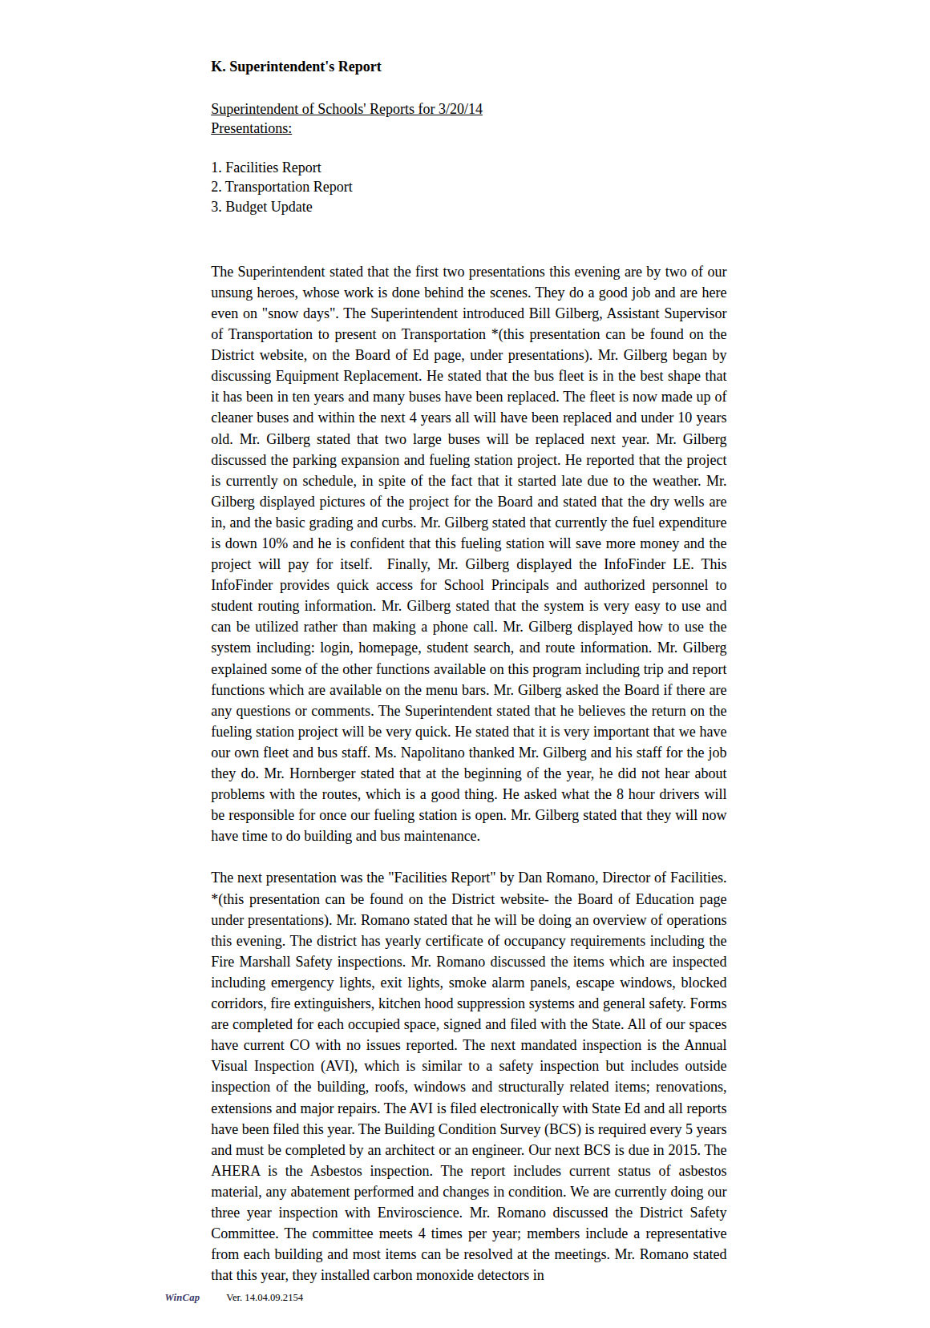K. Superintendent's Report
Superintendent of Schools' Reports for 3/20/14
Presentations:
1. Facilities Report
2. Transportation Report
3. Budget Update
The Superintendent stated that the first two presentations this evening are by two of our unsung heroes, whose work is done behind the scenes. They do a good job and are here even on "snow days". The Superintendent introduced Bill Gilberg, Assistant Supervisor of Transportation to present on Transportation *(this presentation can be found on the District website, on the Board of Ed page, under presentations). Mr. Gilberg began by discussing Equipment Replacement. He stated that the bus fleet is in the best shape that it has been in ten years and many buses have been replaced. The fleet is now made up of cleaner buses and within the next 4 years all will have been replaced and under 10 years old. Mr. Gilberg stated that two large buses will be replaced next year. Mr. Gilberg discussed the parking expansion and fueling station project. He reported that the project is currently on schedule, in spite of the fact that it started late due to the weather. Mr. Gilberg displayed pictures of the project for the Board and stated that the dry wells are in, and the basic grading and curbs. Mr. Gilberg stated that currently the fuel expenditure is down 10% and he is confident that this fueling station will save more money and the project will pay for itself. Finally, Mr. Gilberg displayed the InfoFinder LE. This InfoFinder provides quick access for School Principals and authorized personnel to student routing information. Mr. Gilberg stated that the system is very easy to use and can be utilized rather than making a phone call. Mr. Gilberg displayed how to use the system including: login, homepage, student search, and route information. Mr. Gilberg explained some of the other functions available on this program including trip and report functions which are available on the menu bars. Mr. Gilberg asked the Board if there are any questions or comments. The Superintendent stated that he believes the return on the fueling station project will be very quick. He stated that it is very important that we have our own fleet and bus staff. Ms. Napolitano thanked Mr. Gilberg and his staff for the job they do. Mr. Hornberger stated that at the beginning of the year, he did not hear about problems with the routes, which is a good thing. He asked what the 8 hour drivers will be responsible for once our fueling station is open. Mr. Gilberg stated that they will now have time to do building and bus maintenance.
The next presentation was the "Facilities Report" by Dan Romano, Director of Facilities. *(this presentation can be found on the District website- the Board of Education page under presentations). Mr. Romano stated that he will be doing an overview of operations this evening. The district has yearly certificate of occupancy requirements including the Fire Marshall Safety inspections. Mr. Romano discussed the items which are inspected including emergency lights, exit lights, smoke alarm panels, escape windows, blocked corridors, fire extinguishers, kitchen hood suppression systems and general safety. Forms are completed for each occupied space, signed and filed with the State. All of our spaces have current CO with no issues reported. The next mandated inspection is the Annual Visual Inspection (AVI), which is similar to a safety inspection but includes outside inspection of the building, roofs, windows and structurally related items; renovations, extensions and major repairs. The AVI is filed electronically with State Ed and all reports have been filed this year. The Building Condition Survey (BCS) is required every 5 years and must be completed by an architect or an engineer. Our next BCS is due in 2015. The AHERA is the Asbestos inspection. The report includes current status of asbestos material, any abatement performed and changes in condition. We are currently doing our three year inspection with Enviroscience. Mr. Romano discussed the District Safety Committee. The committee meets 4 times per year; members include a representative from each building and most items can be resolved at the meetings. Mr. Romano stated that this year, they installed carbon monoxide detectors in
WinCap Ver. 14.04.09.2154